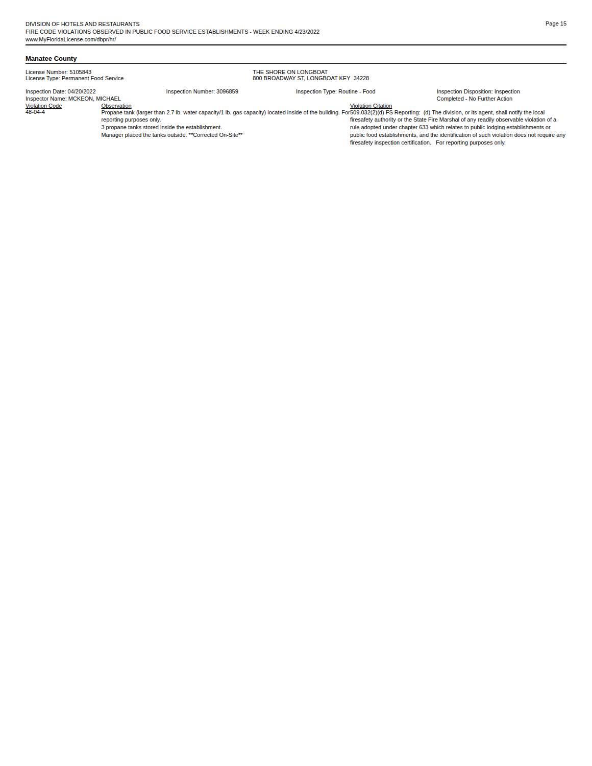Page 15
DIVISION OF HOTELS AND RESTAURANTS
FIRE CODE VIOLATIONS OBSERVED IN PUBLIC FOOD SERVICE ESTABLISHMENTS - WEEK ENDING 4/23/2022
www.MyFloridaLicense.com/dbpr/hr/
Manatee County
| License Number: 5105843 | THE SHORE ON LONGBOAT |
| License Type: Permanent Food Service | 800 BROADWAY ST, LONGBOAT KEY 34228 |
| Inspection Date: 04/20/2022 | Inspection Number: 3096859 | Inspection Type: Routine - Food | Inspection Disposition: Inspection |
| Inspector Name: MCKEON, MICHAEL | Completed - No Further Action |
| Violation Code | Observation | Violation Citation |
| 48-04-4 | Propane tank (larger than 2.7 lb. water capacity/1 lb. gas capacity) located inside of the building. For reporting purposes only. 3 propane tanks stored inside the establishment. Manager placed the tanks outside. **Corrected On-Site** | 509.032(2)(d) FS Reporting: (d) The division, or its agent, shall notify the local firesafety authority or the State Fire Marshal of any readily observable violation of a rule adopted under chapter 633 which relates to public lodging establishments or public food establishments, and the identification of such violation does not require any firesafety inspection certification. For reporting purposes only. |